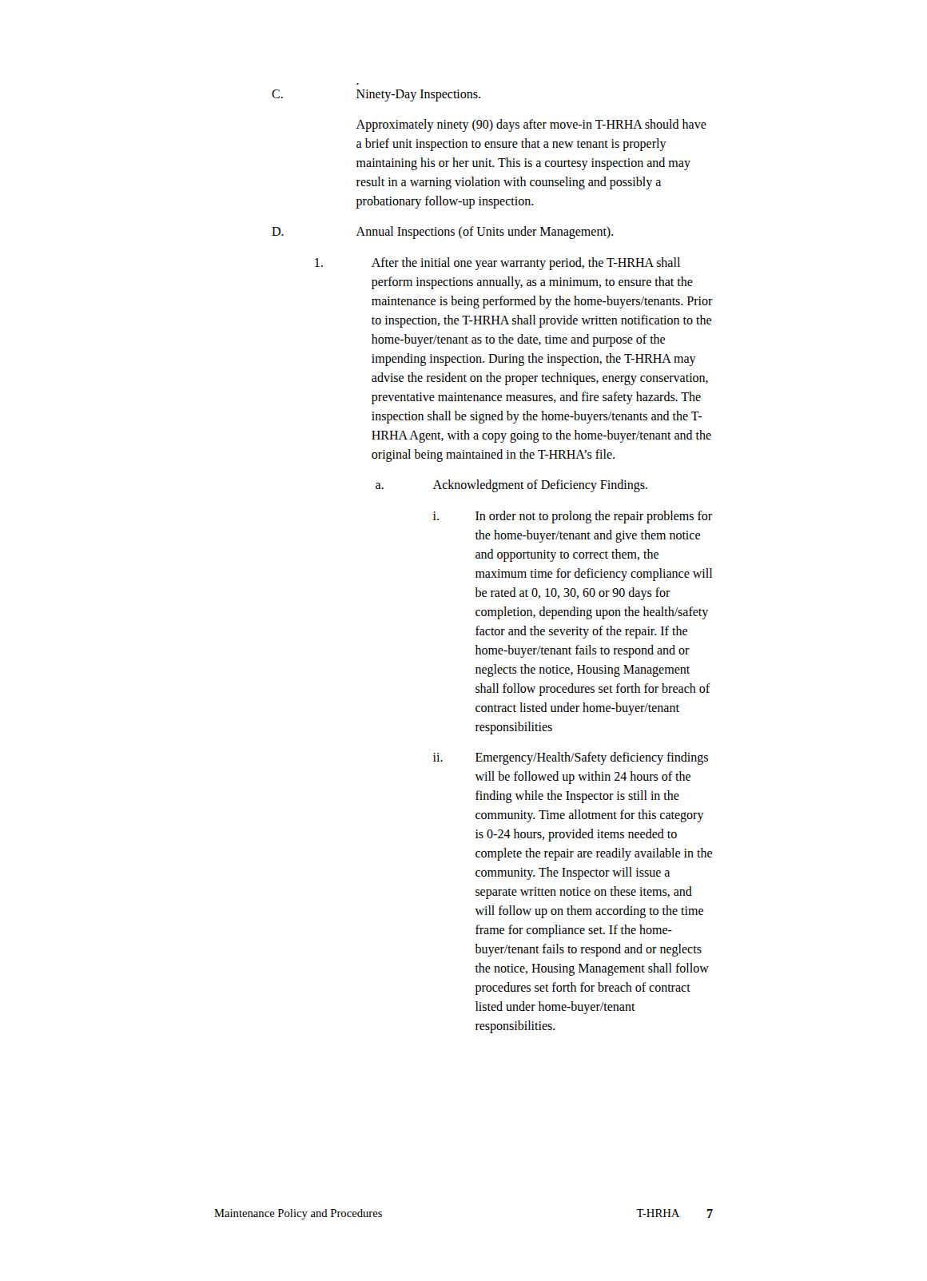.
C.
Ninety-Day Inspections.
Approximately ninety (90) days after move-in T-HRHA should have a brief unit inspection to ensure that a new tenant is properly maintaining his or her unit. This is a courtesy inspection and may result in a warning violation with counseling and possibly a probationary follow-up inspection.
D.
Annual Inspections (of Units under Management).
1.
After the initial one year warranty period, the T-HRHA shall perform inspections annually, as a minimum, to ensure that the maintenance is being performed by the home-buyers/tenants. Prior to inspection, the T-HRHA shall provide written notification to the home-buyer/tenant as to the date, time and purpose of the impending inspection. During the inspection, the T-HRHA may advise the resident on the proper techniques, energy conservation, preventative maintenance measures, and fire safety hazards. The inspection shall be signed by the home-buyers/tenants and the T-HRHA Agent, with a copy going to the home-buyer/tenant and the original being maintained in the T-HRHA’s file.
a.
Acknowledgment of Deficiency Findings.
i.
In order not to prolong the repair problems for the home-buyer/tenant and give them notice and opportunity to correct them, the maximum time for deficiency compliance will be rated at 0, 10, 30, 60 or 90 days for completion, depending upon the health/safety factor and the severity of the repair. If the home-buyer/tenant fails to respond and or neglects the notice, Housing Management shall follow procedures set forth for breach of contract listed under home-buyer/tenant responsibilities
ii.
Emergency/Health/Safety deficiency findings will be followed up within 24 hours of the finding while the Inspector is still in the community. Time allotment for this category is 0-24 hours, provided items needed to complete the repair are readily available in the community. The Inspector will issue a separate written notice on these items, and will follow up on them according to the time frame for compliance set. If the home-buyer/tenant fails to respond and or neglects the notice, Housing Management shall follow procedures set forth for breach of contract listed under home-buyer/tenant responsibilities.
Maintenance Policy and Procedures
T-HRHA 7